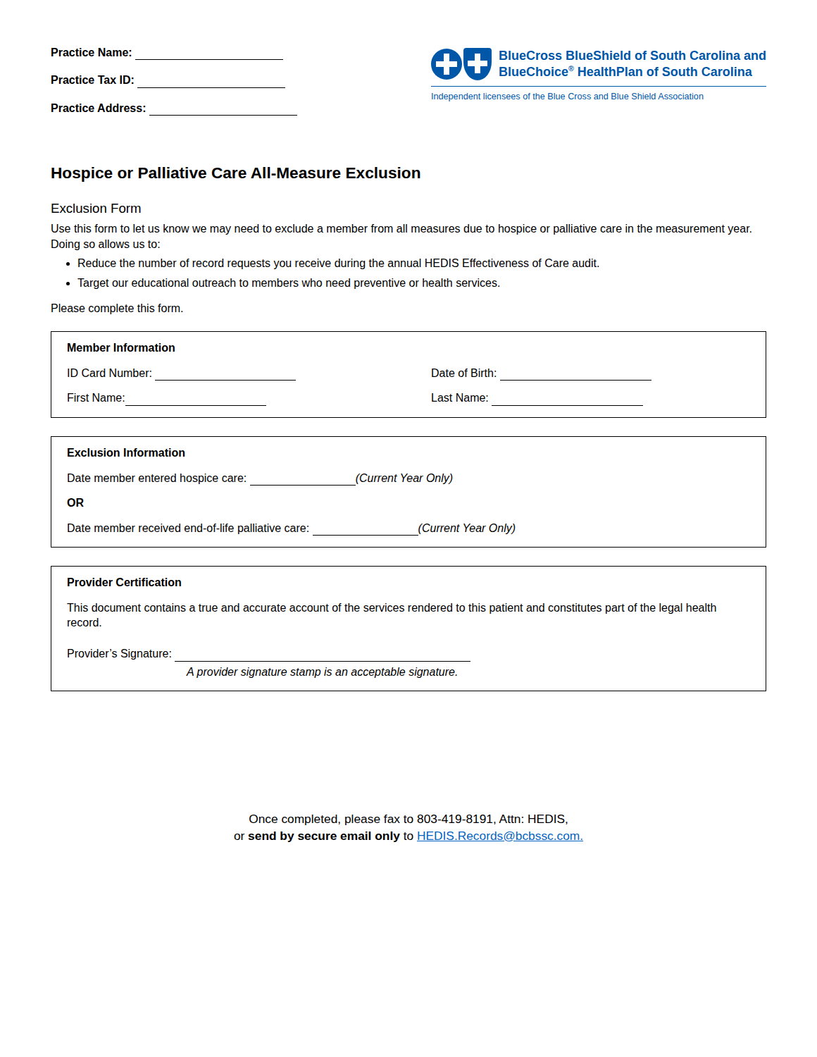Practice Name:
Practice Tax ID:
Practice Address:
BlueCross BlueShield of South Carolina and
BlueChoice® HealthPlan of South Carolina
Independent licensees of the Blue Cross and Blue Shield Association
Hospice or Palliative Care All-Measure Exclusion
Exclusion Form
Use this form to let us know we may need to exclude a member from all measures due to hospice or palliative care in the measurement year. Doing so allows us to:
Reduce the number of record requests you receive during the annual HEDIS Effectiveness of Care audit.
Target our educational outreach to members who need preventive or health services.
Please complete this form.
Member Information
ID Card Number:
Date of Birth:
First Name:
Last Name:
Exclusion Information
Date member entered hospice care: (Current Year Only)
OR
Date member received end-of-life palliative care: (Current Year Only)
Provider Certification
This document contains a true and accurate account of the services rendered to this patient and constitutes part of the legal health record.
Provider’s Signature:
A provider signature stamp is an acceptable signature.
Once completed, please fax to 803-419-8191, Attn: HEDIS,
or send by secure email only to HEDIS.Records@bcbssc.com.